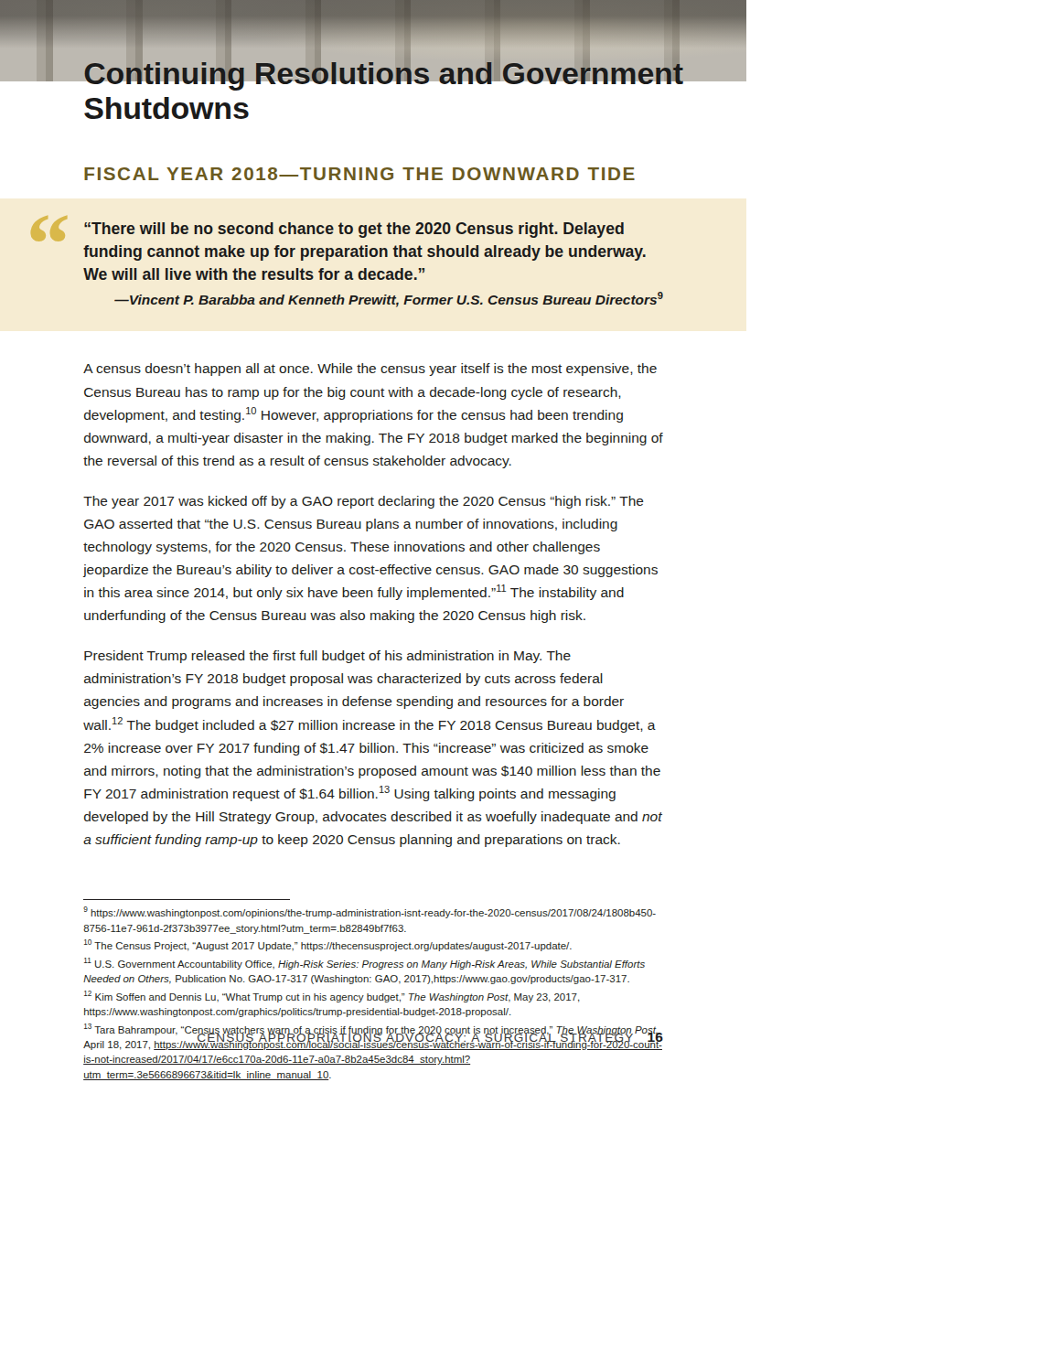Continuing Resolutions and Government Shutdowns
Fiscal Year 2018—Turning the Downward Tide
“
“There will be no second chance to get the 2020 Census right. Delayed funding cannot make up for preparation that should already be underway. We will all live with the results for a decade.”
—Vincent P. Barabba and Kenneth Prewitt, Former U.S. Census Bureau Directors9
A census doesn’t happen all at once. While the census year itself is the most expensive, the Census Bureau has to ramp up for the big count with a decade-long cycle of research, development, and testing.10 However, appropriations for the census had been trending downward, a multi-year disaster in the making. The FY 2018 budget marked the beginning of the reversal of this trend as a result of census stakeholder advocacy.
The year 2017 was kicked off by a GAO report declaring the 2020 Census “high risk.” The GAO asserted that “the U.S. Census Bureau plans a number of innovations, including technology systems, for the 2020 Census. These innovations and other challenges jeopardize the Bureau’s ability to deliver a cost-effective census. GAO made 30 suggestions in this area since 2014, but only six have been fully implemented.”11 The instability and underfunding of the Census Bureau was also making the 2020 Census high risk.
President Trump released the first full budget of his administration in May. The administration’s FY 2018 budget proposal was characterized by cuts across federal agencies and programs and increases in defense spending and resources for a border wall.12 The budget included a $27 million increase in the FY 2018 Census Bureau budget, a 2% increase over FY 2017 funding of $1.47 billion. This “increase” was criticized as smoke and mirrors, noting that the administration’s proposed amount was $140 million less than the FY 2017 administration request of $1.64 billion.13 Using talking points and messaging developed by the Hill Strategy Group, advocates described it as woefully inadequate and not a sufficient funding ramp-up to keep 2020 Census planning and preparations on track.
9 https://www.washingtonpost.com/opinions/the-trump-administration-isnt-ready-for-the-2020-census/2017/08/24/1808b450-8756-11e7-961d-2f373b3977ee_story.html?utm_term=.b82849bf7f63.
10 The Census Project, “August 2017 Update,” https://thecensusproject.org/updates/august-2017-update/.
11 U.S. Government Accountability Office, High-Risk Series: Progress on Many High-Risk Areas, While Substantial Efforts Needed on Others, Publication No. GAO-17-317 (Washington: GAO, 2017),https://www.gao.gov/products/gao-17-317.
12 Kim Soffen and Dennis Lu, “What Trump cut in his agency budget,” The Washington Post, May 23, 2017, https://www.washingtonpost.com/graphics/politics/trump-presidential-budget-2018-proposal/.
13 Tara Bahrampour, “Census watchers warn of a crisis if funding for the 2020 count is not increased,” The Washington Post, April 18, 2017, https://www.washingtonpost.com/local/social-issues/census-watchers-warn-of-crisis-if-funding-for-2020-count-is-not-increased/2017/04/17/e6cc170a-20d6-11e7-a0a7-8b2a45e3dc84_story.html?utm_term=.3e5666896673&itid=lk_inline_manual_10.
CENSUS APPROPRIATIONS ADVOCACY: A SURGICAL STRATEGY 16